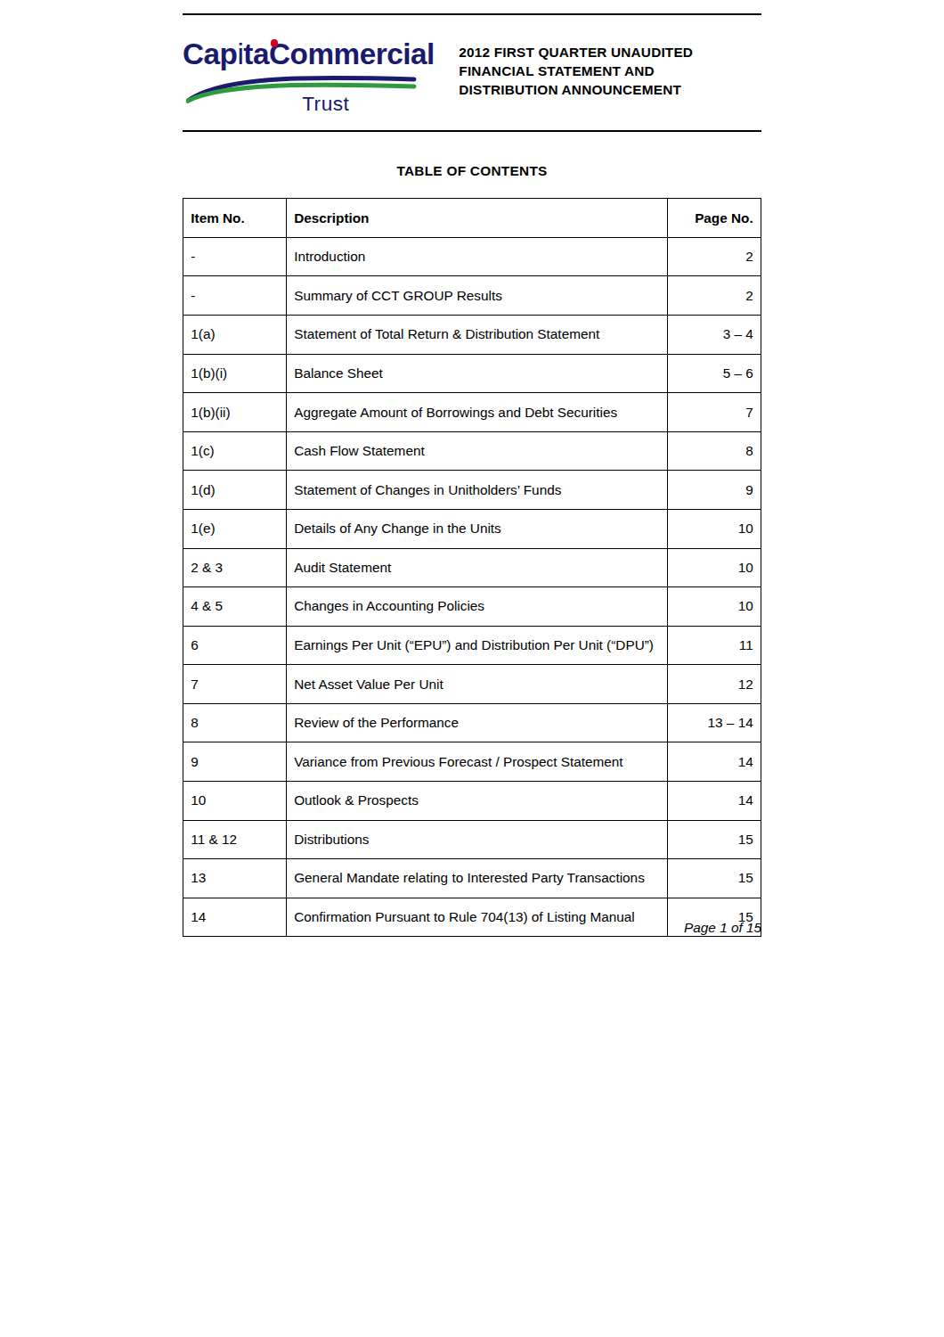CapitaCommercial
Trust
2012 FIRST QUARTER UNAUDITED
FINANCIAL STATEMENT AND
DISTRIBUTION ANNOUNCEMENT
TABLE OF CONTENTS
| Item No. | Description | Page No. |
| --- | --- | --- |
| - | Introduction | 2 |
| - | Summary of CCT GROUP Results | 2 |
| 1(a) | Statement of Total Return & Distribution Statement | 3 – 4 |
| 1(b)(i) | Balance Sheet | 5 – 6 |
| 1(b)(ii) | Aggregate Amount of Borrowings and Debt Securities | 7 |
| 1(c) | Cash Flow Statement | 8 |
| 1(d) | Statement of Changes in Unitholders’ Funds | 9 |
| 1(e) | Details of Any Change in the Units | 10 |
| 2 & 3 | Audit Statement | 10 |
| 4 & 5 | Changes in Accounting Policies | 10 |
| 6 | Earnings Per Unit (“EPU”) and Distribution Per Unit (“DPU”) | 11 |
| 7 | Net Asset Value Per Unit | 12 |
| 8 | Review of the Performance | 13 – 14 |
| 9 | Variance from Previous Forecast / Prospect Statement | 14 |
| 10 | Outlook & Prospects | 14 |
| 11 & 12 | Distributions | 15 |
| 13 | General Mandate relating to Interested Party Transactions | 15 |
| 14 | Confirmation Pursuant to Rule 704(13) of Listing Manual | 15 |
Page 1 of 15